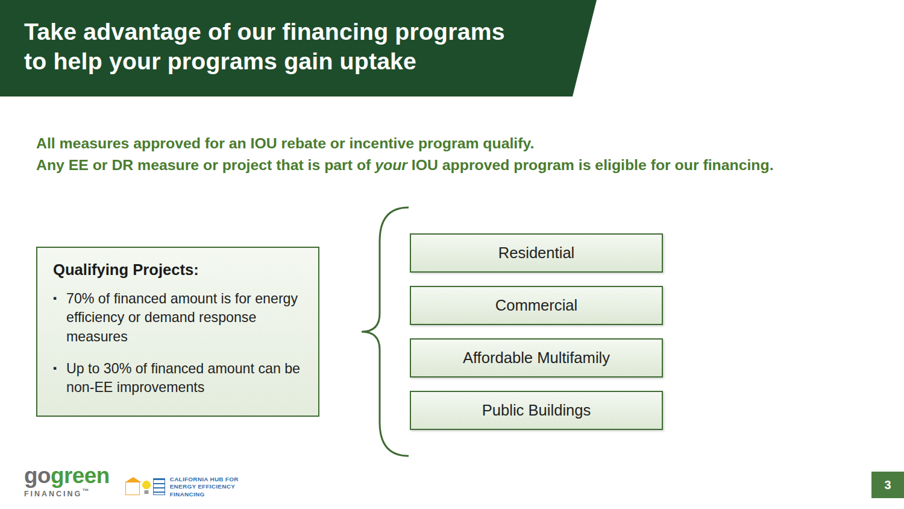Take advantage of our financing programs
to help your programs gain uptake
All measures approved for an IOU rebate or incentive program qualify.
Any EE or DR measure or project that is part of your IOU approved program is eligible for our financing.
Qualifying Projects:
70% of financed amount is for energy efficiency or demand response measures
Up to 30% of financed amount can be non-EE improvements
Residential
Commercial
Affordable Multifamily
Public Buildings
go green FINANCING™
CALIFORNIA HUB FOR ENERGY EFFICIENCY FINANCING
3